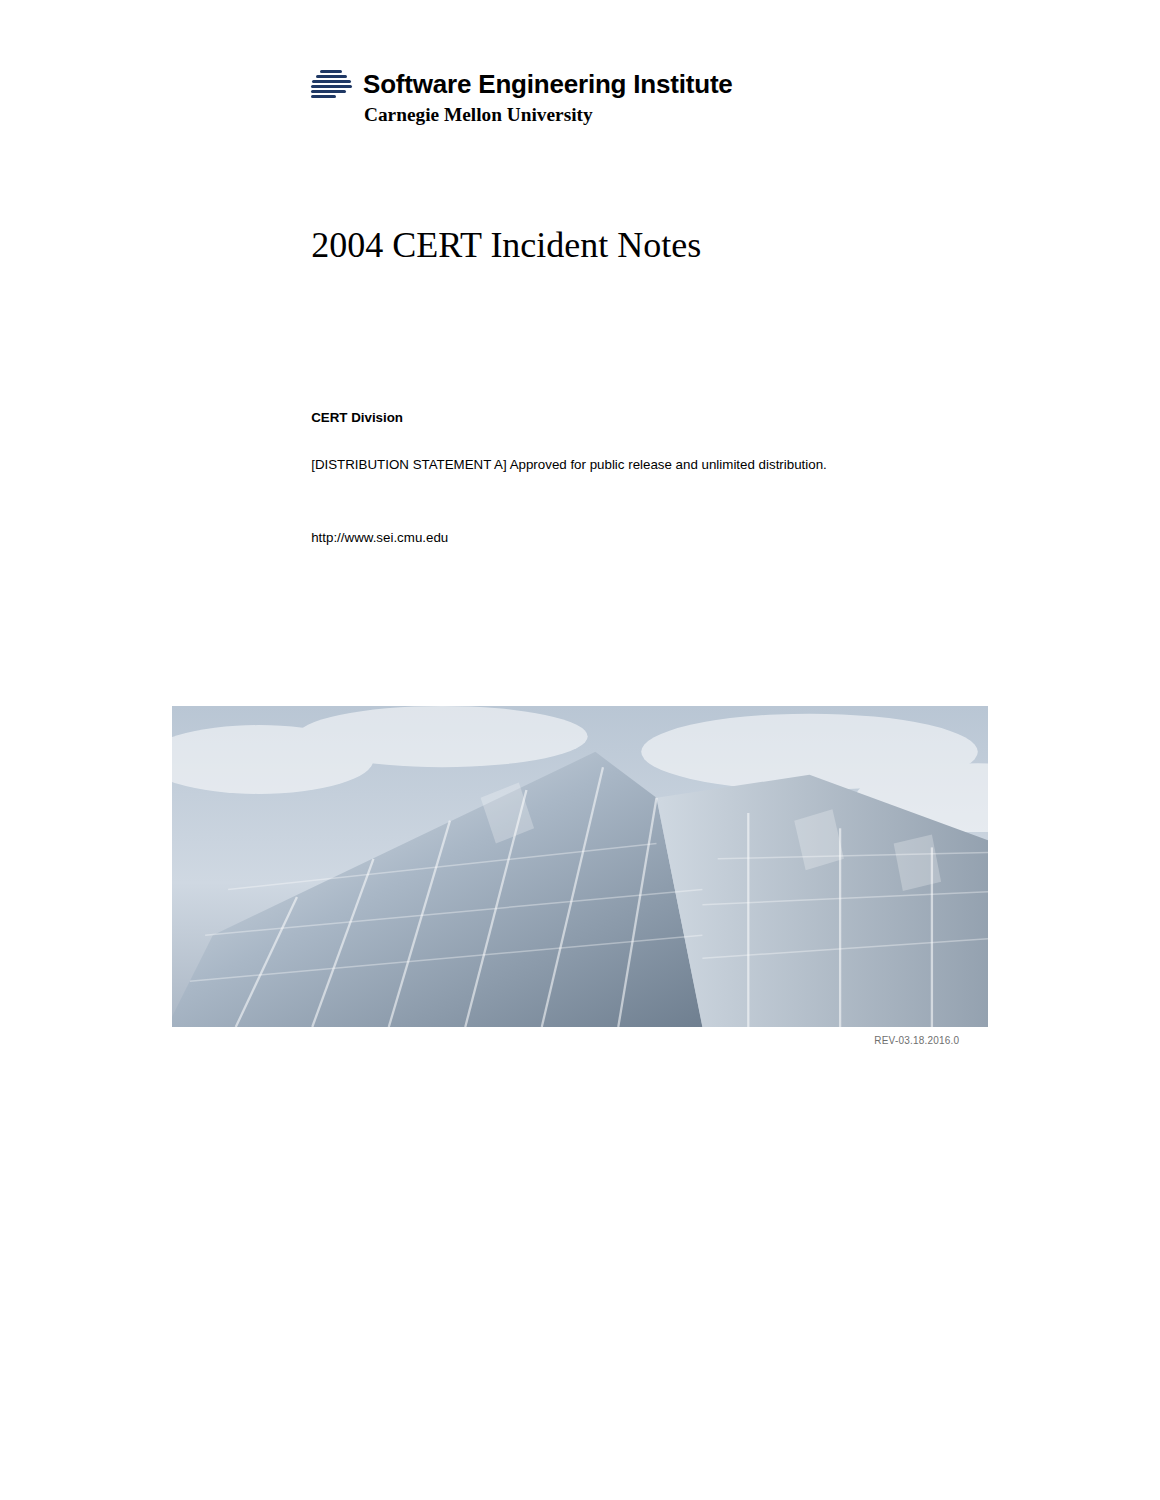Software Engineering Institute
Carnegie Mellon University
2004 CERT Incident Notes
CERT Division
[DISTRIBUTION STATEMENT A] Approved for public release and unlimited distribution.
http://www.sei.cmu.edu
REV-03.18.2016.0